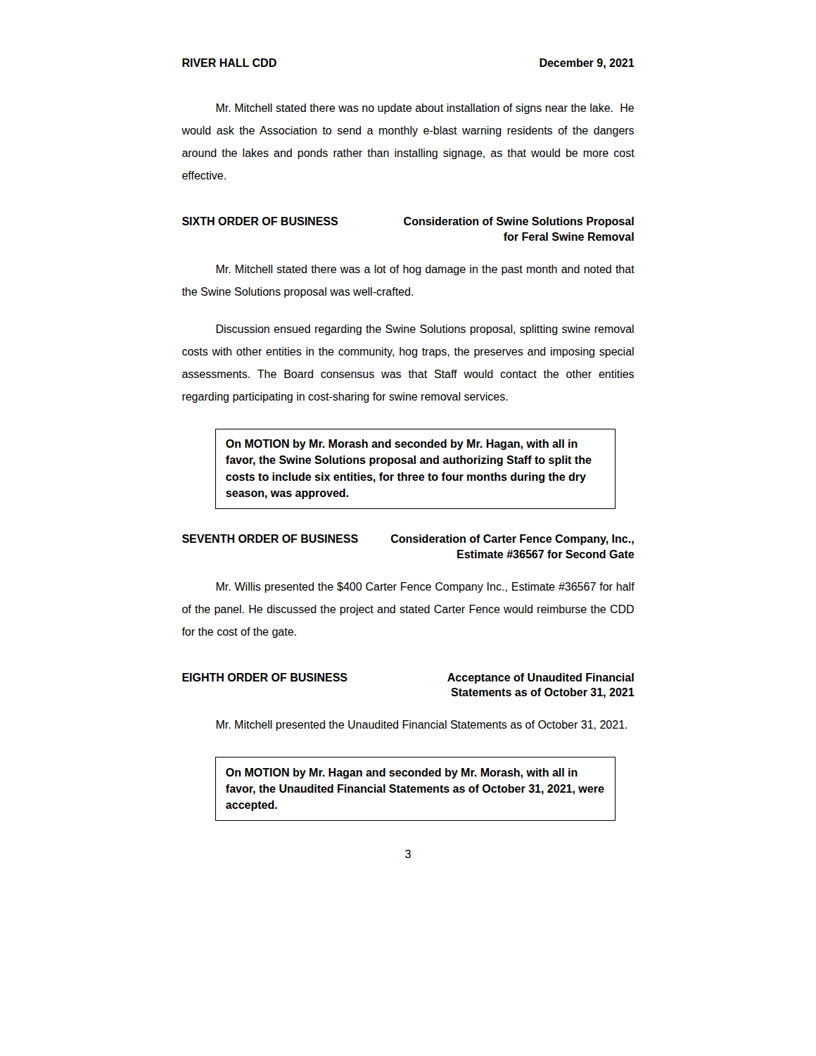RIVER HALL CDD December 9, 2021
Mr. Mitchell stated there was no update about installation of signs near the lake. He would ask the Association to send a monthly e-blast warning residents of the dangers around the lakes and ponds rather than installing signage, as that would be more cost effective.
SIXTH ORDER OF BUSINESS
Consideration of Swine Solutions Proposal for Feral Swine Removal
Mr. Mitchell stated there was a lot of hog damage in the past month and noted that the Swine Solutions proposal was well-crafted.
Discussion ensued regarding the Swine Solutions proposal, splitting swine removal costs with other entities in the community, hog traps, the preserves and imposing special assessments. The Board consensus was that Staff would contact the other entities regarding participating in cost-sharing for swine removal services.
On MOTION by Mr. Morash and seconded by Mr. Hagan, with all in favor, the Swine Solutions proposal and authorizing Staff to split the costs to include six entities, for three to four months during the dry season, was approved.
SEVENTH ORDER OF BUSINESS
Consideration of Carter Fence Company, Inc., Estimate #36567 for Second Gate
Mr. Willis presented the $400 Carter Fence Company Inc., Estimate #36567 for half of the panel. He discussed the project and stated Carter Fence would reimburse the CDD for the cost of the gate.
EIGHTH ORDER OF BUSINESS
Acceptance of Unaudited Financial Statements as of October 31, 2021
Mr. Mitchell presented the Unaudited Financial Statements as of October 31, 2021.
On MOTION by Mr. Hagan and seconded by Mr. Morash, with all in favor, the Unaudited Financial Statements as of October 31, 2021, were accepted.
3